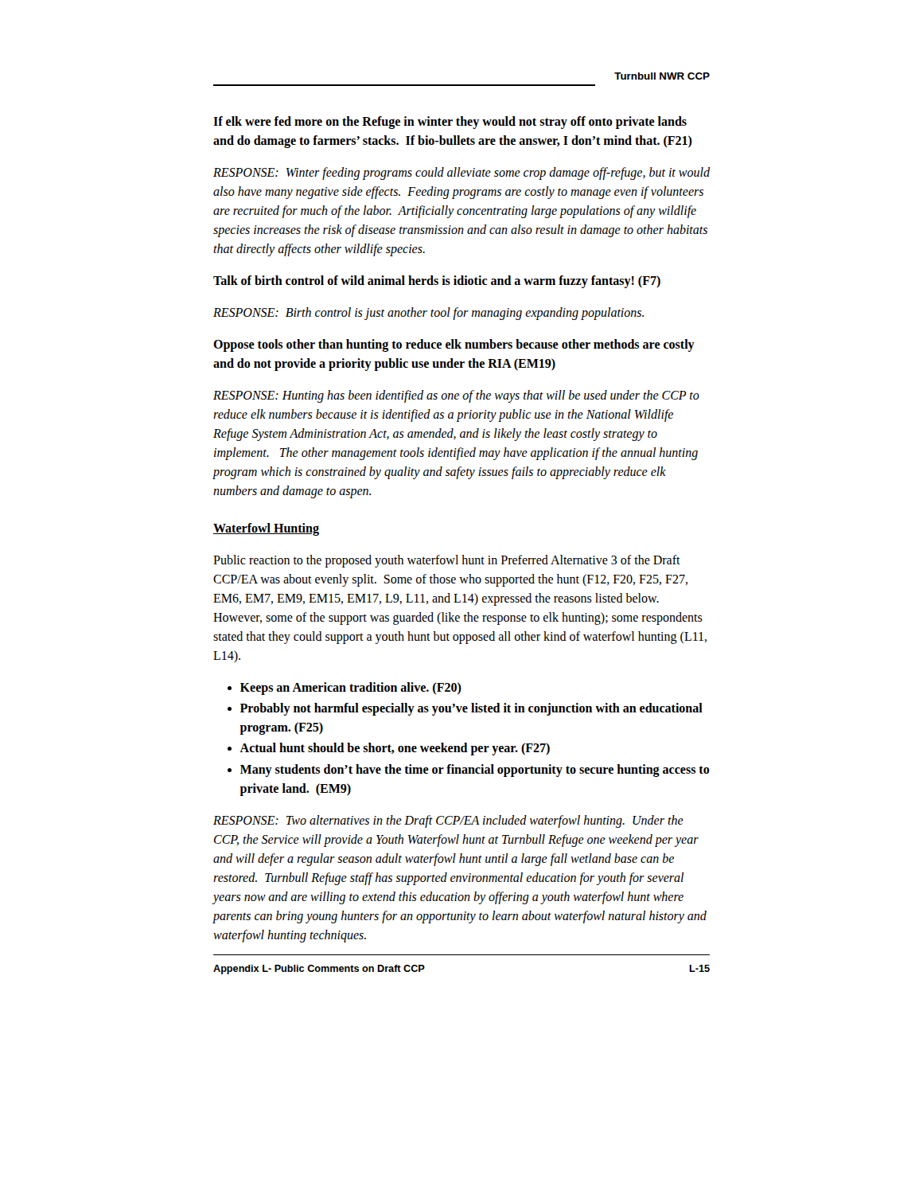Turnbull NWR CCP
If elk were fed more on the Refuge in winter they would not stray off onto private lands and do damage to farmers’ stacks. If bio-bullets are the answer, I don’t mind that. (F21)
RESPONSE: Winter feeding programs could alleviate some crop damage off-refuge, but it would also have many negative side effects. Feeding programs are costly to manage even if volunteers are recruited for much of the labor. Artificially concentrating large populations of any wildlife species increases the risk of disease transmission and can also result in damage to other habitats that directly affects other wildlife species.
Talk of birth control of wild animal herds is idiotic and a warm fuzzy fantasy! (F7)
RESPONSE: Birth control is just another tool for managing expanding populations.
Oppose tools other than hunting to reduce elk numbers because other methods are costly and do not provide a priority public use under the RIA (EM19)
RESPONSE: Hunting has been identified as one of the ways that will be used under the CCP to reduce elk numbers because it is identified as a priority public use in the National Wildlife Refuge System Administration Act, as amended, and is likely the least costly strategy to implement. The other management tools identified may have application if the annual hunting program which is constrained by quality and safety issues fails to appreciably reduce elk numbers and damage to aspen.
Waterfowl Hunting
Public reaction to the proposed youth waterfowl hunt in Preferred Alternative 3 of the Draft CCP/EA was about evenly split. Some of those who supported the hunt (F12, F20, F25, F27, EM6, EM7, EM9, EM15, EM17, L9, L11, and L14) expressed the reasons listed below. However, some of the support was guarded (like the response to elk hunting); some respondents stated that they could support a youth hunt but opposed all other kind of waterfowl hunting (L11, L14).
Keeps an American tradition alive. (F20)
Probably not harmful especially as you’ve listed it in conjunction with an educational program. (F25)
Actual hunt should be short, one weekend per year. (F27)
Many students don’t have the time or financial opportunity to secure hunting access to private land. (EM9)
RESPONSE: Two alternatives in the Draft CCP/EA included waterfowl hunting. Under the CCP, the Service will provide a Youth Waterfowl hunt at Turnbull Refuge one weekend per year and will defer a regular season adult waterfowl hunt until a large fall wetland base can be restored. Turnbull Refuge staff has supported environmental education for youth for several years now and are willing to extend this education by offering a youth waterfowl hunt where parents can bring young hunters for an opportunity to learn about waterfowl natural history and waterfowl hunting techniques.
Appendix L- Public Comments on Draft CCP L-15